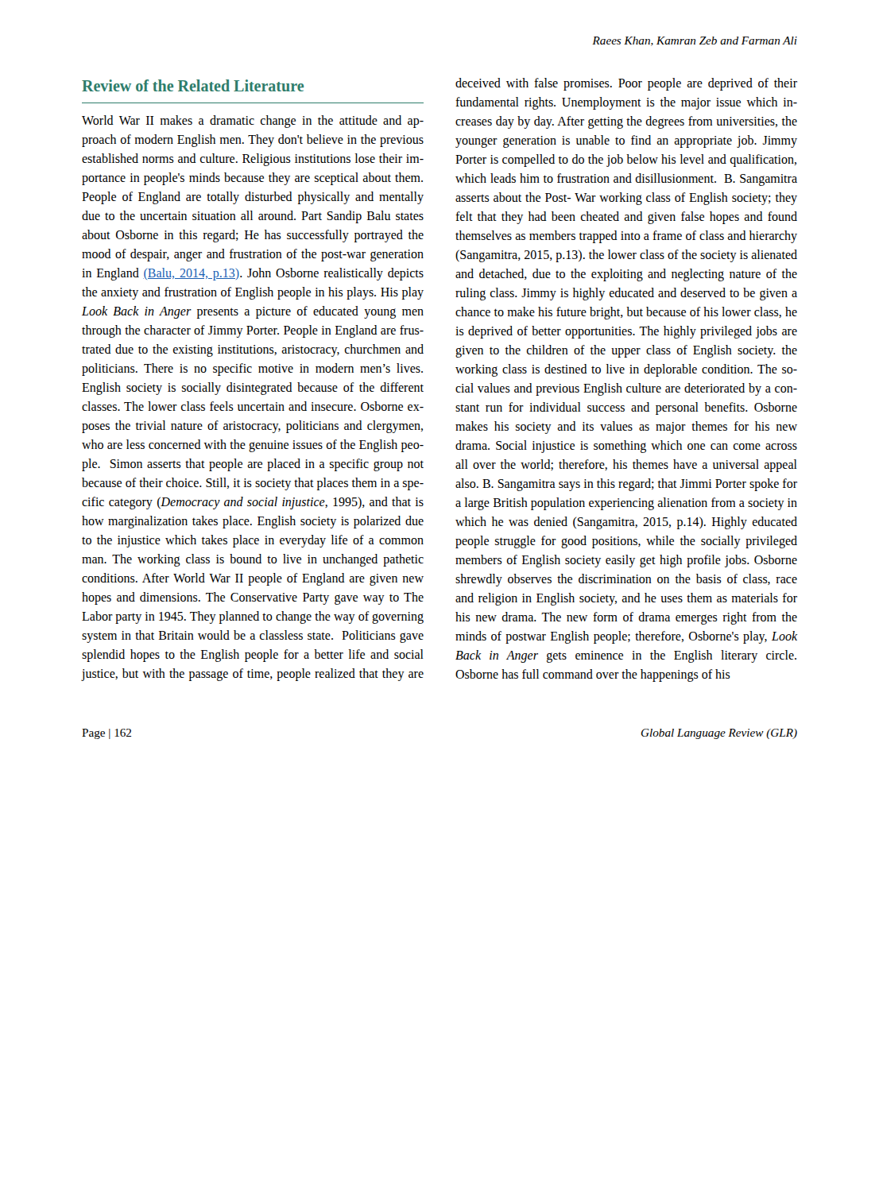Raees Khan, Kamran Zeb and Farman Ali
Review of the Related Literature
World War II makes a dramatic change in the attitude and approach of modern English men. They don't believe in the previous established norms and culture. Religious institutions lose their importance in people's minds because they are sceptical about them. People of England are totally disturbed physically and mentally due to the uncertain situation all around. Part Sandip Balu states about Osborne in this regard; He has successfully portrayed the mood of despair, anger and frustration of the post-war generation in England (Balu, 2014, p.13). John Osborne realistically depicts the anxiety and frustration of English people in his plays. His play Look Back in Anger presents a picture of educated young men through the character of Jimmy Porter. People in England are frustrated due to the existing institutions, aristocracy, churchmen and politicians. There is no specific motive in modern men’s lives. English society is socially disintegrated because of the different classes. The lower class feels uncertain and insecure. Osborne exposes the trivial nature of aristocracy, politicians and clergymen, who are less concerned with the genuine issues of the English people. Simon asserts that people are placed in a specific group not because of their choice. Still, it is society that places them in a specific category (Democracy and social injustice, 1995), and that is how marginalization takes place. English society is polarized due to the injustice which takes place in everyday life of a common man. The working class is bound to live in unchanged pathetic conditions. After World War II people of England are given new hopes and dimensions. The Conservative Party gave way to The Labor party in 1945. They planned to change the way of governing system in that Britain would be a classless state. Politicians gave splendid hopes to the English people for a better life and social justice, but with the passage of time, people realized that they are deceived with false promises. Poor people are deprived of their fundamental rights. Unemployment is the major issue which increases day by day. After getting the degrees from universities, the younger generation is unable to find an appropriate job. Jimmy Porter is compelled to do the job below his level and qualification, which leads him to frustration and disillusionment. B. Sangamitra asserts about the Post- War working class of English society; they felt that they had been cheated and given false hopes and found themselves as members trapped into a frame of class and hierarchy (Sangamitra, 2015, p.13). the lower class of the society is alienated and detached, due to the exploiting and neglecting nature of the ruling class. Jimmy is highly educated and deserved to be given a chance to make his future bright, but because of his lower class, he is deprived of better opportunities. The highly privileged jobs are given to the children of the upper class of English society. the working class is destined to live in deplorable condition. The social values and previous English culture are deteriorated by a constant run for individual success and personal benefits. Osborne makes his society and its values as major themes for his new drama. Social injustice is something which one can come across all over the world; therefore, his themes have a universal appeal also. B. Sangamitra says in this regard; that Jimmi Porter spoke for a large British population experiencing alienation from a society in which he was denied (Sangamitra, 2015, p.14). Highly educated people struggle for good positions, while the socially privileged members of English society easily get high profile jobs. Osborne shrewdly observes the discrimination on the basis of class, race and religion in English society, and he uses them as materials for his new drama. The new form of drama emerges right from the minds of postwar English people; therefore, Osborne's play, Look Back in Anger gets eminence in the English literary circle. Osborne has full command over the happenings of his
Page | 162 Global Language Review (GLR)